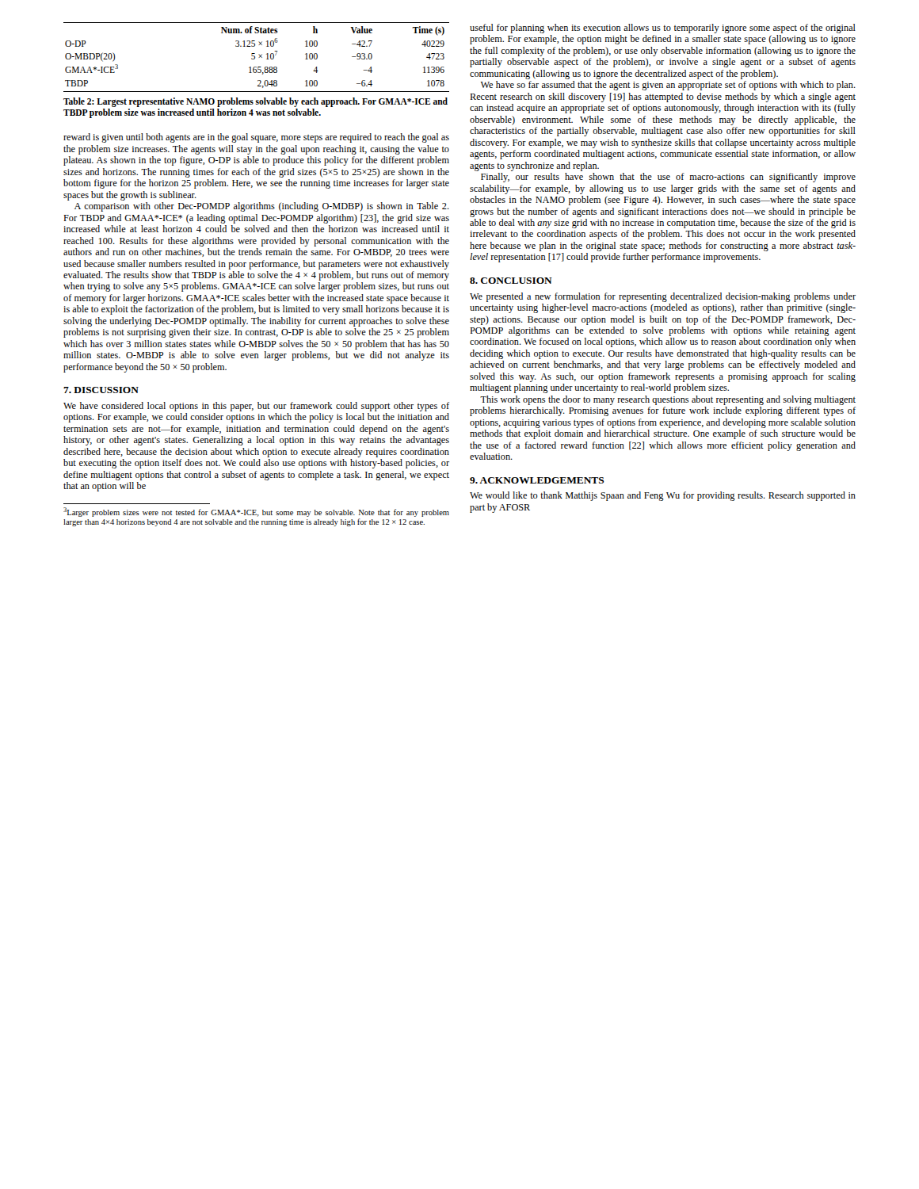| | Num. of States | h | Value | Time (s) |
| --- | --- | --- | --- | --- |
| O-DP | 3.125 × 10 6 | 100 | −42.7 | 40229 |
| O-MBDP(20) | 5 × 10 7 | 100 | −93.0 | 4723 |
| GMAA*-ICE 3 | 165,888 | 4 | −4 | 11396 |
| TBDP | 2,048 | 100 | −6.4 | 1078 |
Table 2: Largest representative NAMO problems solvable by each approach. For GMAA*-ICE and TBDP problem size was increased until horizon 4 was not solvable.
reward is given until both agents are in the goal square, more steps are required to reach the goal as the problem size increases. The agents will stay in the goal upon reaching it, causing the value to plateau. As shown in the top figure, O-DP is able to produce this policy for the different problem sizes and horizons. The running times for each of the grid sizes (5×5 to 25×25) are shown in the bottom figure for the horizon 25 problem. Here, we see the running time increases for larger state spaces but the growth is sublinear.
A comparison with other Dec-POMDP algorithms (including O-MDBP) is shown in Table 2. For TBDP and GMAA*-ICE* (a leading optimal Dec-POMDP algorithm) [23], the grid size was increased while at least horizon 4 could be solved and then the horizon was increased until it reached 100. Results for these algorithms were provided by personal communication with the authors and run on other machines, but the trends remain the same. For O-MBDP, 20 trees were used because smaller numbers resulted in poor performance, but parameters were not exhaustively evaluated. The results show that TBDP is able to solve the 4 × 4 problem, but runs out of memory when trying to solve any 5×5 problems. GMAA*-ICE can solve larger problem sizes, but runs out of memory for larger horizons. GMAA*-ICE scales better with the increased state space because it is able to exploit the factorization of the problem, but is limited to very small horizons because it is solving the underlying Dec-POMDP optimally. The inability for current approaches to solve these problems is not surprising given their size. In contrast, O-DP is able to solve the 25 × 25 problem which has over 3 million states states while O-MBDP solves the 50 × 50 problem that has has 50 million states. O-MBDP is able to solve even larger problems, but we did not analyze its performance beyond the 50 × 50 problem.
7. DISCUSSION
We have considered local options in this paper, but our framework could support other types of options. For example, we could consider options in which the policy is local but the initiation and termination sets are not—for example, initiation and termination could depend on the agent's history, or other agent's states. Generalizing a local option in this way retains the advantages described here, because the decision about which option to execute already requires coordination but executing the option itself does not. We could also use options with history-based policies, or define multiagent options that control a subset of agents to complete a task. In general, we expect that an option will be
3Larger problem sizes were not tested for GMAA*-ICE, but some may be solvable. Note that for any problem larger than 4×4 horizons beyond 4 are not solvable and the running time is already high for the 12 × 12 case.
useful for planning when its execution allows us to temporarily ignore some aspect of the original problem. For example, the option might be defined in a smaller state space (allowing us to ignore the full complexity of the problem), or use only observable information (allowing us to ignore the partially observable aspect of the problem), or involve a single agent or a subset of agents communicating (allowing us to ignore the decentralized aspect of the problem).
We have so far assumed that the agent is given an appropriate set of options with which to plan. Recent research on skill discovery [19] has attempted to devise methods by which a single agent can instead acquire an appropriate set of options autonomously, through interaction with its (fully observable) environment. While some of these methods may be directly applicable, the characteristics of the partially observable, multiagent case also offer new opportunities for skill discovery. For example, we may wish to synthesize skills that collapse uncertainty across multiple agents, perform coordinated multiagent actions, communicate essential state information, or allow agents to synchronize and replan.
Finally, our results have shown that the use of macro-actions can significantly improve scalability—for example, by allowing us to use larger grids with the same set of agents and obstacles in the NAMO problem (see Figure 4). However, in such cases—where the state space grows but the number of agents and significant interactions does not—we should in principle be able to deal with any size grid with no increase in computation time, because the size of the grid is irrelevant to the coordination aspects of the problem. This does not occur in the work presented here because we plan in the original state space; methods for constructing a more abstract task-level representation [17] could provide further performance improvements.
8. CONCLUSION
We presented a new formulation for representing decentralized decision-making problems under uncertainty using higher-level macro-actions (modeled as options), rather than primitive (single-step) actions. Because our option model is built on top of the Dec-POMDP framework, Dec-POMDP algorithms can be extended to solve problems with options while retaining agent coordination. We focused on local options, which allow us to reason about coordination only when deciding which option to execute. Our results have demonstrated that high-quality results can be achieved on current benchmarks, and that very large problems can be effectively modeled and solved this way. As such, our option framework represents a promising approach for scaling multiagent planning under uncertainty to real-world problem sizes.
This work opens the door to many research questions about representing and solving multiagent problems hierarchically. Promising avenues for future work include exploring different types of options, acquiring various types of options from experience, and developing more scalable solution methods that exploit domain and hierarchical structure. One example of such structure would be the use of a factored reward function [22] which allows more efficient policy generation and evaluation.
9. ACKNOWLEDGEMENTS
We would like to thank Matthijs Spaan and Feng Wu for providing results. Research supported in part by AFOSR